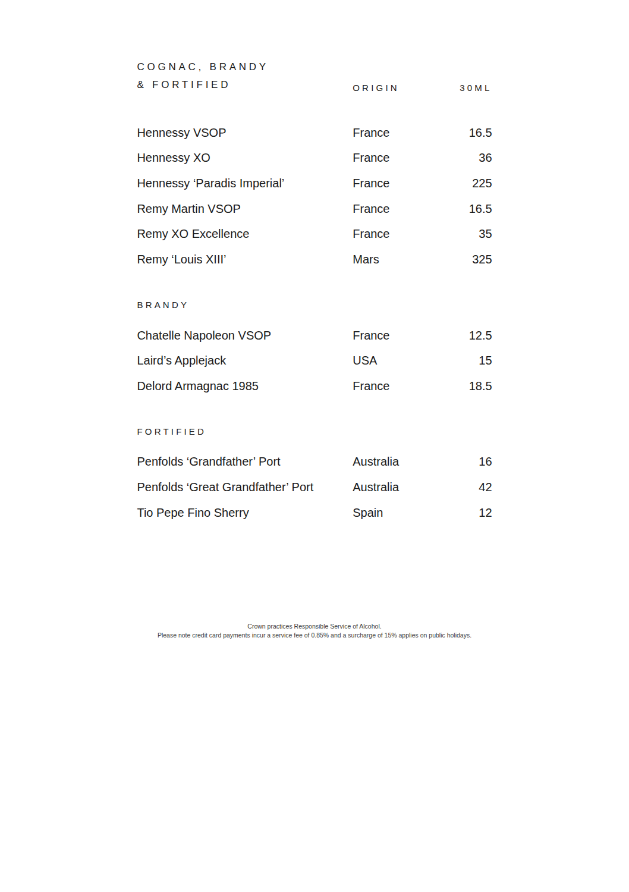Cognac, Brandy
& Fortified
Origin
30ml
Hennessy VSOP France 16.5
Hennessy XO France 36
Hennessy ‘Paradis Imperial’France 225
Remy Martin VSOP France 16.5
Remy XO Excellence France 35
Remy ‘Louis XIII’Mars 325
Brandy
Chatelle Napoleon VSOP France 12.5
Laird’s Applejack USA 15
Delord Armagnac 1985 France 18.5
Fortified
Penfolds ‘Grandfather’ Port Australia 16
Penfolds ‘Great Grandfather’ Port Australia 42
Tio Pepe Fino Sherry Spain 12
Crown practices Responsible Service of Alcohol.
Please note credit card payments incur a service fee of 0.85% and a surcharge of 15% applies on public holidays.